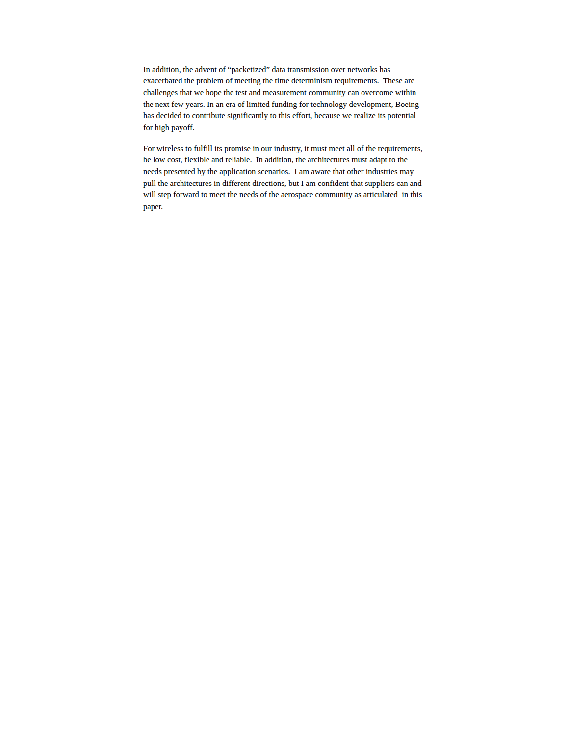In addition, the advent of “packetized” data transmission over networks has exacerbated the problem of meeting the time determinism requirements. These are challenges that we hope the test and measurement community can overcome within the next few years. In an era of limited funding for technology development, Boeing has decided to contribute significantly to this effort, because we realize its potential for high payoff.
For wireless to fulfill its promise in our industry, it must meet all of the requirements, be low cost, flexible and reliable. In addition, the architectures must adapt to the needs presented by the application scenarios. I am aware that other industries may pull the architectures in different directions, but I am confident that suppliers can and will step forward to meet the needs of the aerospace community as articulated in this paper.